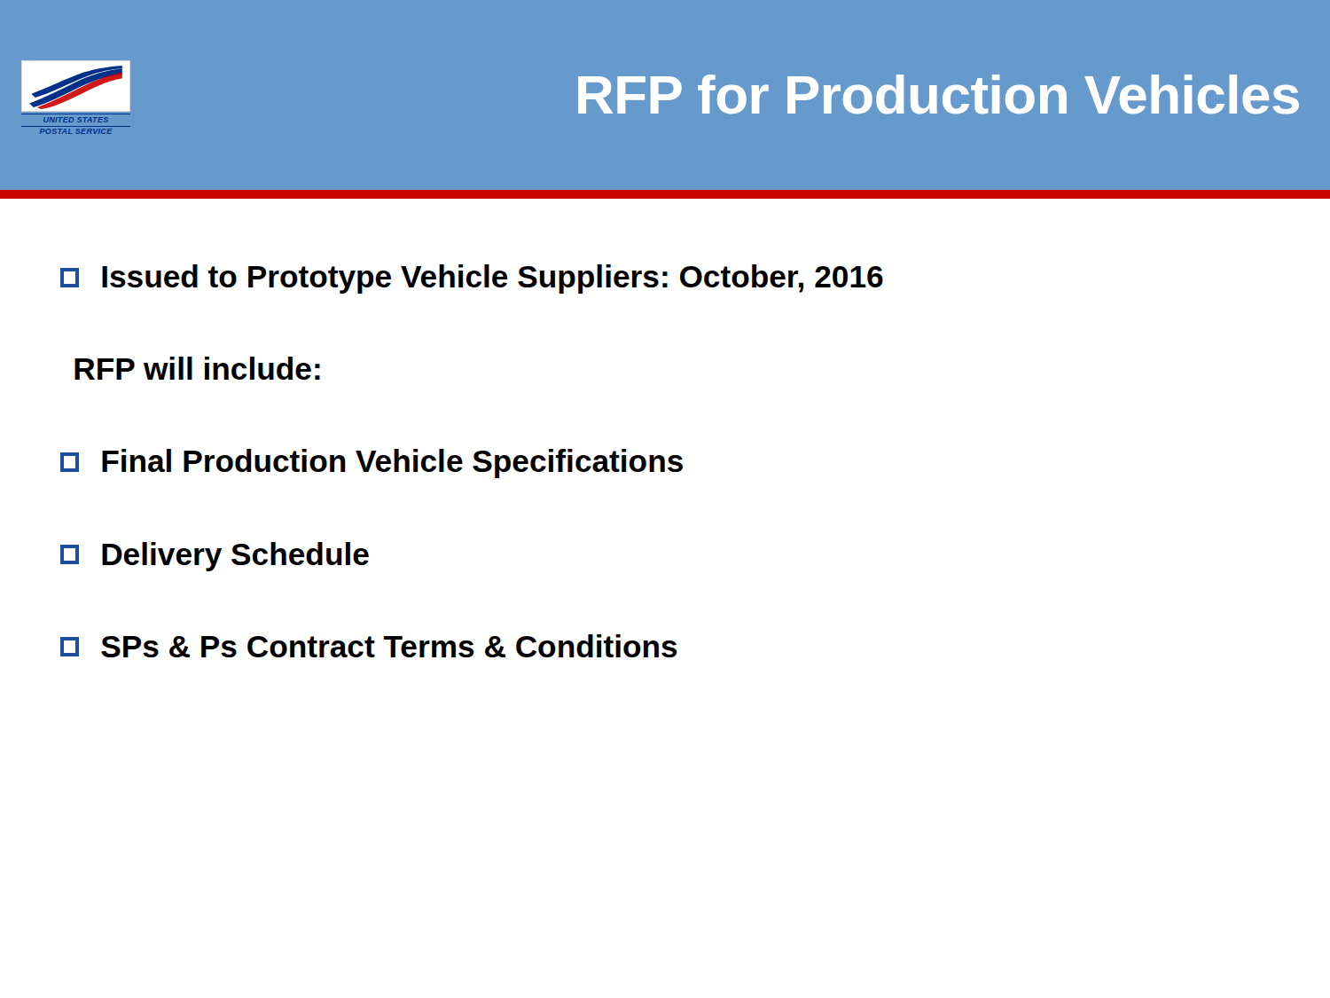RFP for Production Vehicles
UNITED STATES
POSTAL SERVICE
Issued to Prototype Vehicle Suppliers: October, 2016
RFP will include:
Final Production Vehicle Specifications
Delivery Schedule
SPs & Ps Contract Terms & Conditions